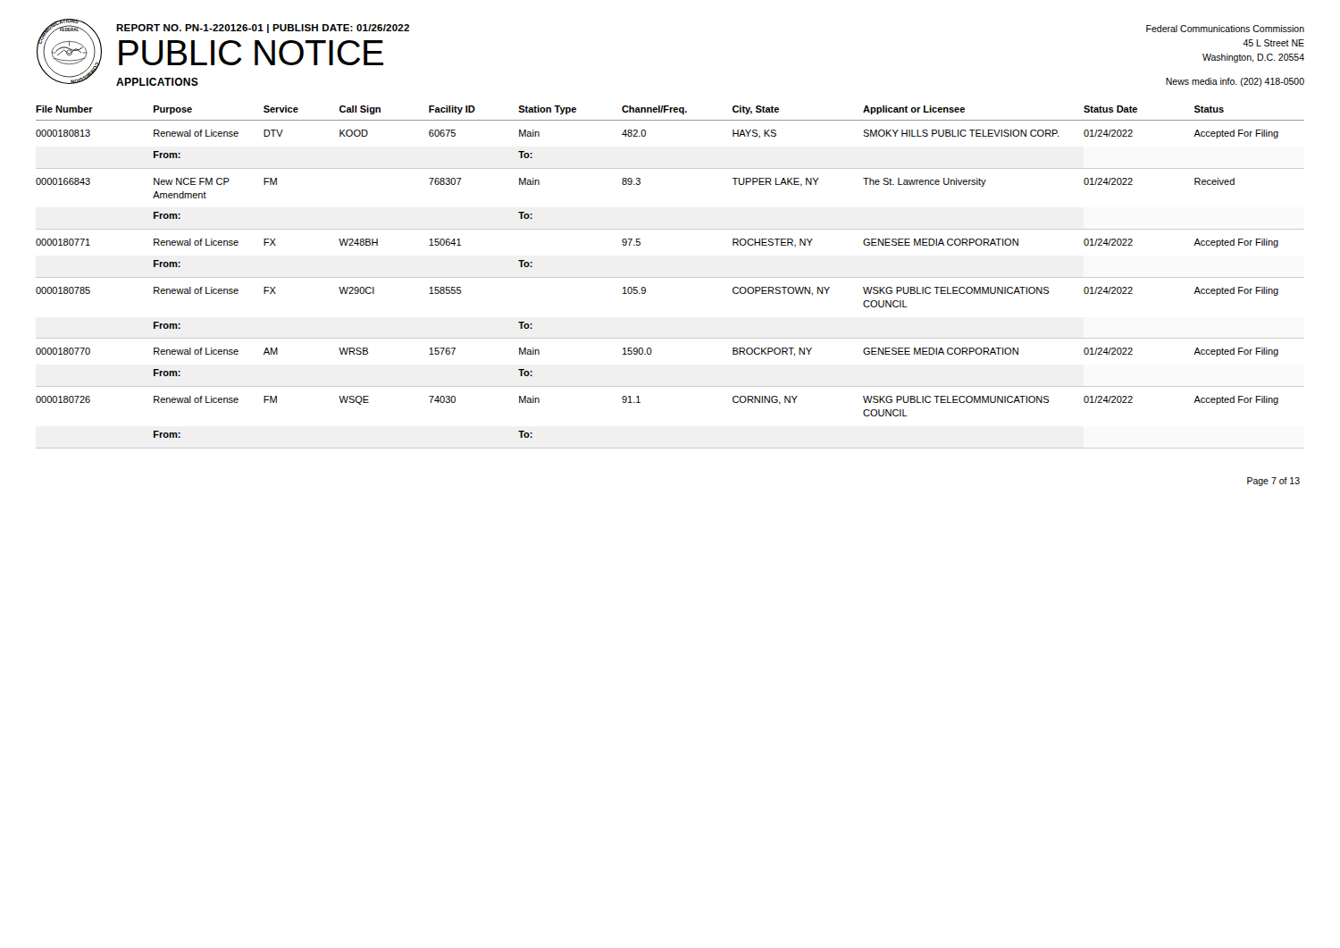COMMUNICATIONS COMMISSION FEDERAL
REPORT NO. PN-1-220126-01 | PUBLISH DATE: 01/26/2022
PUBLIC NOTICE
APPLICATIONS
Federal Communications Commission
45 L Street NE
Washington, D.C. 20554
News media info. (202) 418-0500
| File Number | Purpose | Service | Call Sign | Facility ID | Station Type | Channel/Freq. | City, State | Applicant or Licensee | Status Date | Status |
| --- | --- | --- | --- | --- | --- | --- | --- | --- | --- | --- |
| 0000180813 | Renewal of License | DTV | KOOD | 60675 | Main | 482.0 | HAYS, KS | SMOKY HILLS PUBLIC TELEVISION CORP. | 01/24/2022 | Accepted For Filing |
| | From: | | | | To: | | | | | |
| 0000166843 | New NCE FM CP Amendment | FM | | 768307 | Main | 89.3 | TUPPER LAKE, NY | The St. Lawrence University | 01/24/2022 | Received |
| | From: | | | | To: | | | | | |
| 0000180771 | Renewal of License | FX | W248BH | 150641 | | 97.5 | ROCHESTER, NY | GENESEE MEDIA CORPORATION | 01/24/2022 | Accepted For Filing |
| | From: | | | | To: | | | | | |
| 0000180785 | Renewal of License | FX | W290CI | 158555 | | 105.9 | COOPERSTOWN, NY | WSKG PUBLIC TELECOMMUNICATIONS COUNCIL | 01/24/2022 | Accepted For Filing |
| | From: | | | | To: | | | | | |
| 0000180770 | Renewal of License | AM | WRSB | 15767 | Main | 1590.0 | BROCKPORT, NY | GENESEE MEDIA CORPORATION | 01/24/2022 | Accepted For Filing |
| | From: | | | | To: | | | | | |
| 0000180726 | Renewal of License | FM | WSQE | 74030 | Main | 91.1 | CORNING, NY | WSKG PUBLIC TELECOMMUNICATIONS COUNCIL | 01/24/2022 | Accepted For Filing |
| | From: | | | | To: | | | | | |
Page 7 of 13